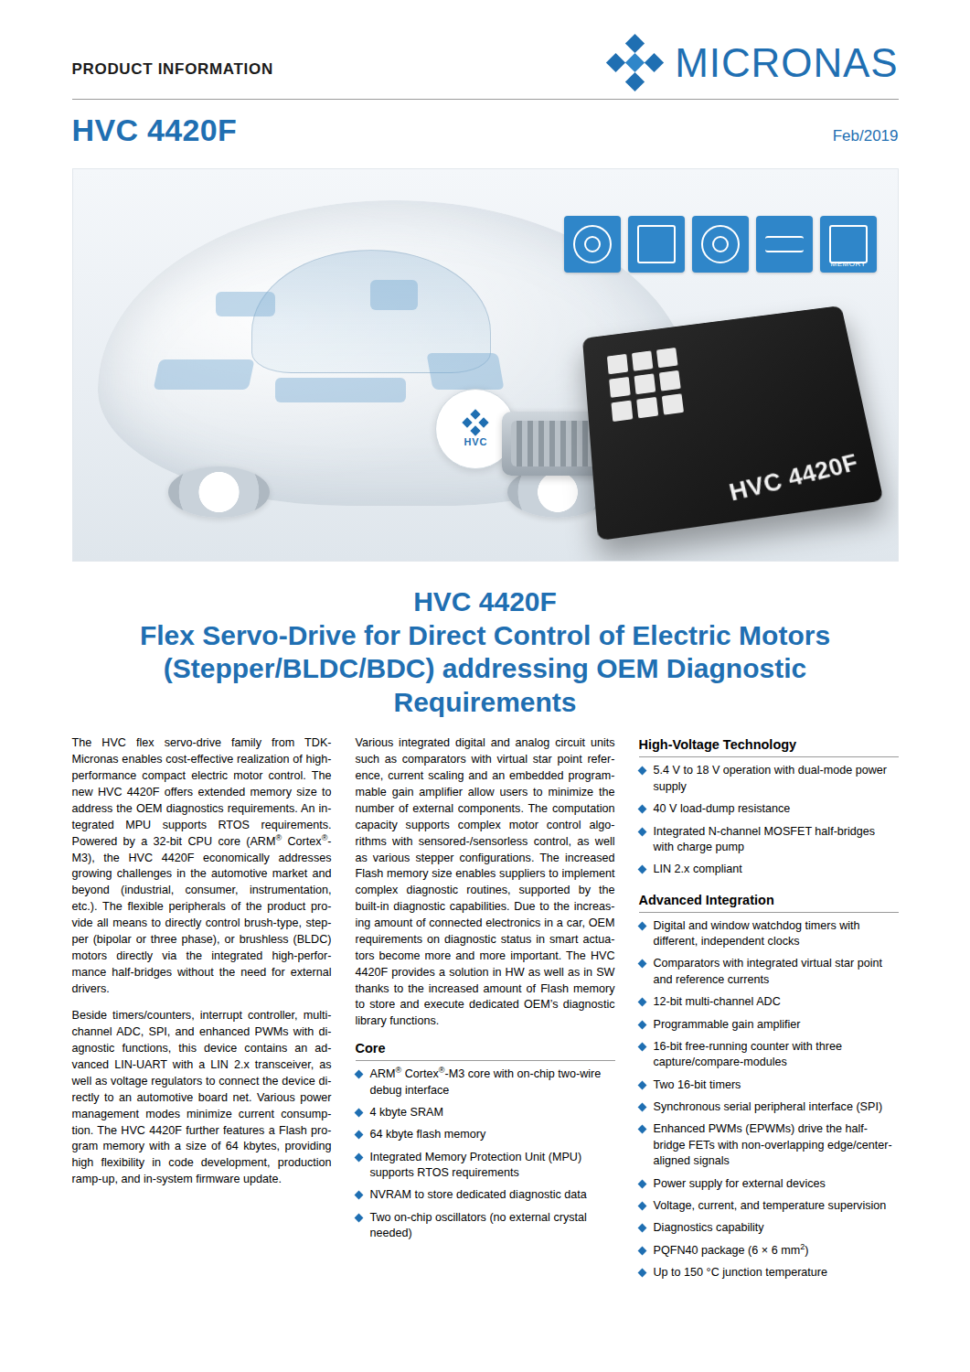PRODUCT INFORMATION
MICRONAS
HVC 4420F
Feb/2019
MEMORY
HVC
HVC 4420F
HVC 4420F Flex Servo-Drive for Direct Control of Electric Motors (Stepper/BLDC/BDC) addressing OEM Diagnostic Requirements
The HVC flex servo-drive family from TDK-Micronas enables cost-effective realization of high-performance compact electric motor control. The new HVC 4420F offers extended memory size to address the OEM diagnostics requirements. An integrated MPU supports RTOS requirements. Powered by a 32-bit CPU core (ARM® Cortex®-M3), the HVC 4420F economically addresses growing challenges in the automotive market and beyond (industrial, consumer, instrumentation, etc.). The flexible peripherals of the product provide all means to directly control brush-type, stepper (bipolar or three phase), or brushless (BLDC) motors directly via the integrated high-performance half-bridges without the need for external drivers.
Beside timers/counters, interrupt controller, multichannel ADC, SPI, and enhanced PWMs with diagnostic functions, this device contains an advanced LIN-UART with a LIN 2.x transceiver, as well as voltage regulators to connect the device directly to an automotive board net. Various power management modes minimize current consumption. The HVC 4420F further features a Flash program memory with a size of 64 kbytes, providing high flexibility in code development, production ramp-up, and in-system firmware update.
Various integrated digital and analog circuit units such as comparators with virtual star point reference, current scaling and an embedded programmable gain amplifier allow users to minimize the number of external components. The computation capacity supports complex motor control algorithms with sensored-/sensorless control, as well as various stepper configurations. The increased Flash memory size enables suppliers to implement complex diagnostic routines, supported by the built-in diagnostic capabilities. Due to the increasing amount of connected electronics in a car, OEM requirements on diagnostic status in smart actuators become more and more important. The HVC 4420F provides a solution in HW as well as in SW thanks to the increased amount of Flash memory to store and execute dedicated OEM’s diagnostic library functions.
Core
ARM® Cortex®-M3 core with on-chip two-wire debug interface
4 kbyte SRAM
64 kbyte flash memory
Integrated Memory Protection Unit (MPU) supports RTOS requirements
NVRAM to store dedicated diagnostic data
Two on-chip oscillators (no external crystal needed)
High-Voltage Technology
5.4 V to 18 V operation with dual-mode power supply
40 V load-dump resistance
Integrated N-channel MOSFET half-bridges with charge pump
LIN 2.x compliant
Advanced Integration
Digital and window watchdog timers with different, independent clocks
Comparators with integrated virtual star point and reference currents
12-bit multi-channel ADC
Programmable gain amplifier
16-bit free-running counter with three capture/compare-modules
Two 16-bit timers
Synchronous serial peripheral interface (SPI)
Enhanced PWMs (EPWMs) drive the half-bridge FETs with non-overlapping edge/center-aligned signals
Power supply for external devices
Voltage, current, and temperature supervision
Diagnostics capability
PQFN40 package (6 × 6 mm2)
Up to 150 °C junction temperature